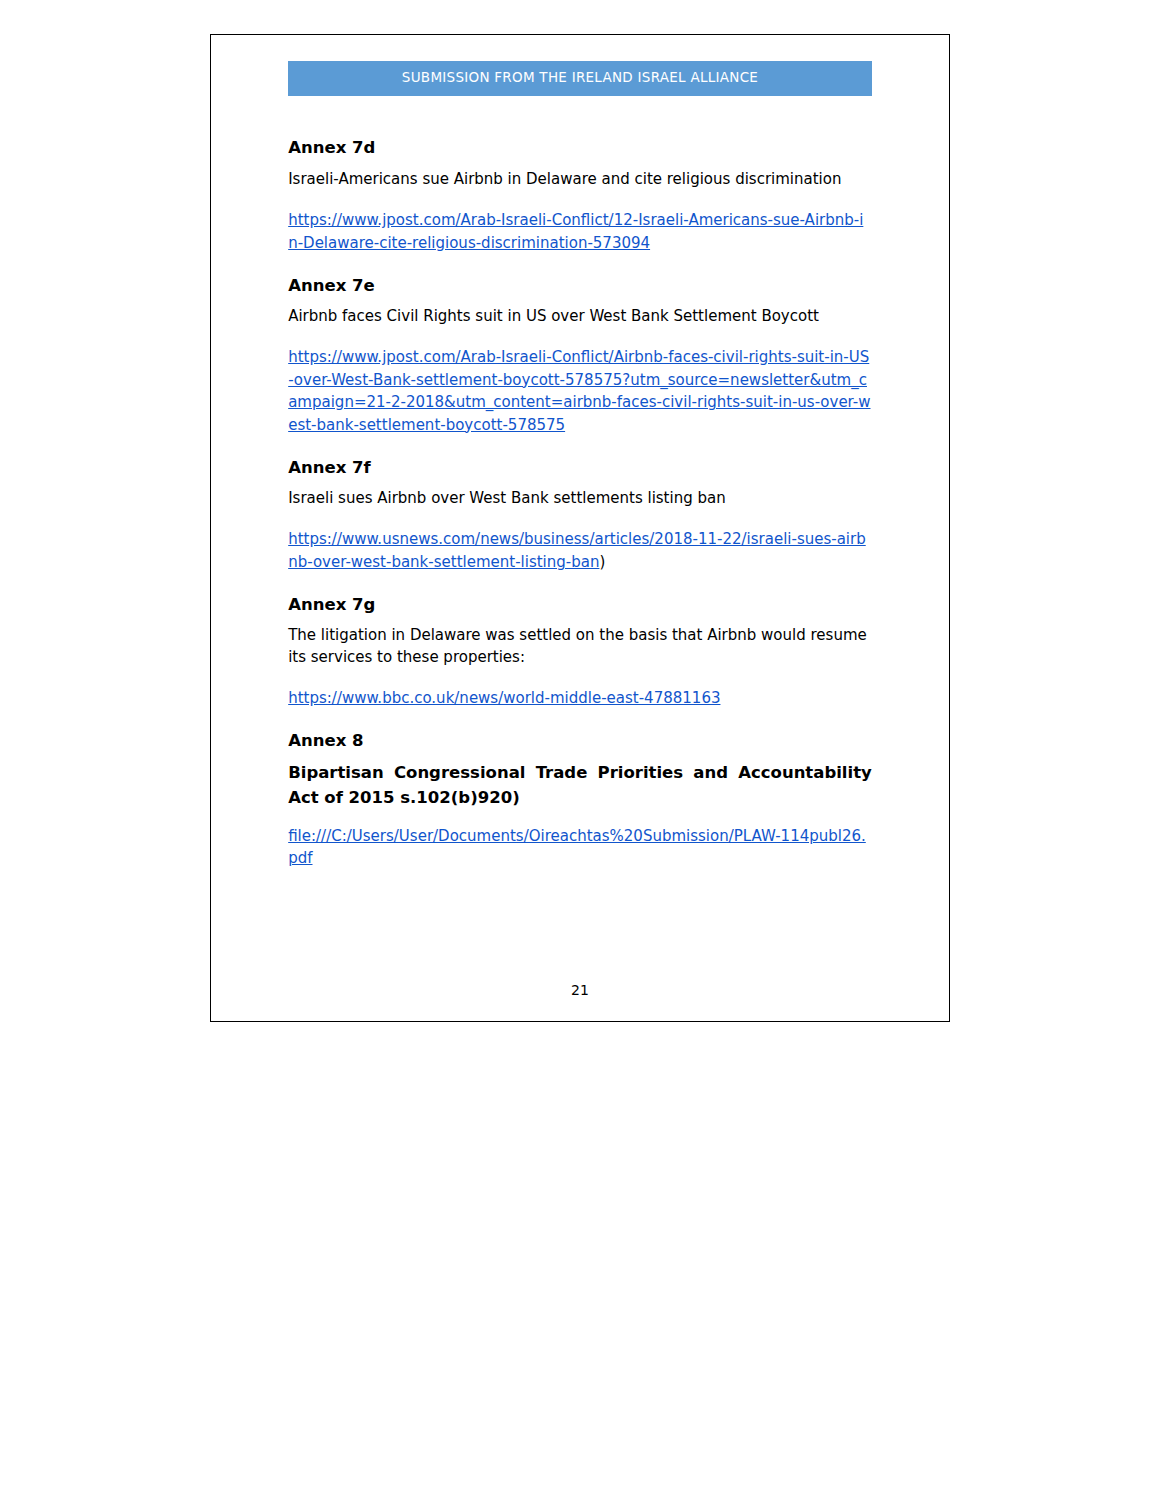SUBMISSION FROM THE IRELAND ISRAEL ALLIANCE
Annex 7d
Israeli-Americans sue Airbnb in Delaware and cite religious discrimination
https://www.jpost.com/Arab-Israeli-Conflict/12-Israeli-Americans-sue-Airbnb-in-Delaware-cite-religious-discrimination-573094
Annex 7e
Airbnb faces Civil Rights suit in US over West Bank Settlement Boycott
https://www.jpost.com/Arab-Israeli-Conflict/Airbnb-faces-civil-rights-suit-in-US-over-West-Bank-settlement-boycott-578575?utm_source=newsletter&utm_campaign=21-2-2018&utm_content=airbnb-faces-civil-rights-suit-in-us-over-west-bank-settlement-boycott-578575
Annex 7f
Israeli sues Airbnb over West Bank settlements listing ban
https://www.usnews.com/news/business/articles/2018-11-22/israeli-sues-airbnb-over-west-bank-settlement-listing-ban)
Annex 7g
The litigation in Delaware was settled on the basis that Airbnb would resume its services to these properties:
https://www.bbc.co.uk/news/world-middle-east-47881163
Annex 8
Bipartisan Congressional Trade Priorities and Accountability Act of 2015 s.102(b)920)
file:///C:/Users/User/Documents/Oireachtas%20Submission/PLAW-114publ26.pdf
21